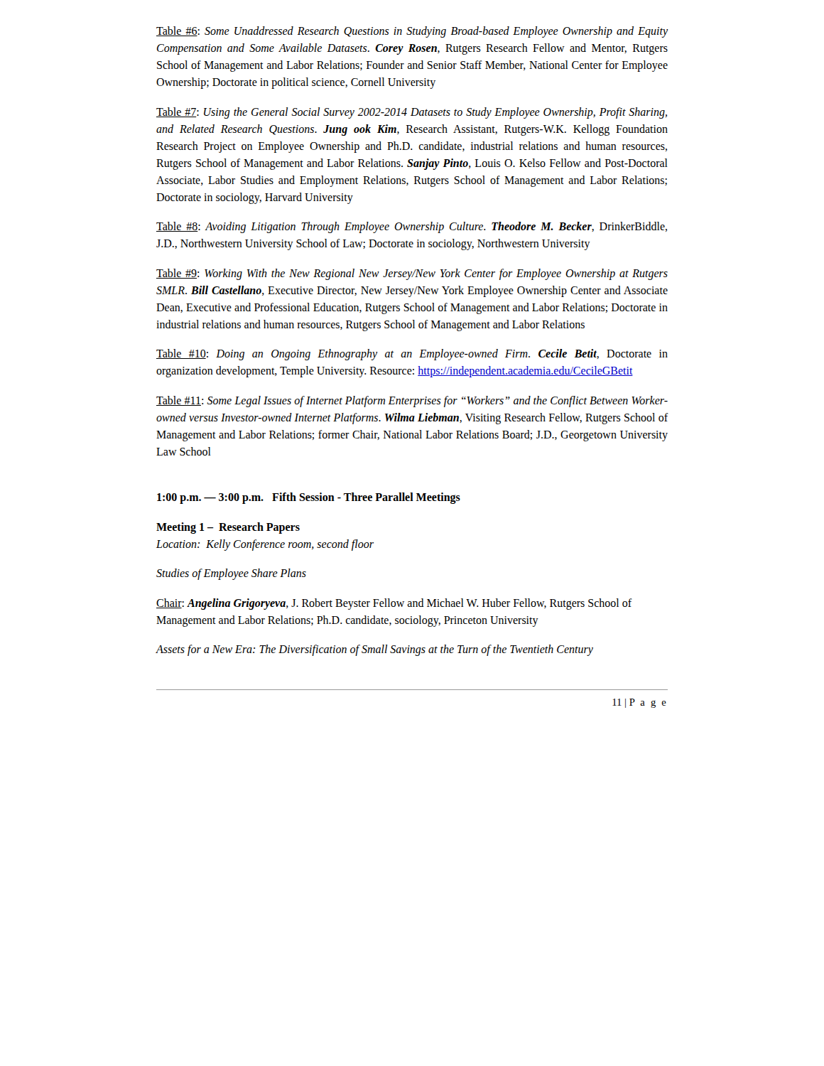Table #6: Some Unaddressed Research Questions in Studying Broad-based Employee Ownership and Equity Compensation and Some Available Datasets. Corey Rosen, Rutgers Research Fellow and Mentor, Rutgers School of Management and Labor Relations; Founder and Senior Staff Member, National Center for Employee Ownership; Doctorate in political science, Cornell University
Table #7: Using the General Social Survey 2002-2014 Datasets to Study Employee Ownership, Profit Sharing, and Related Research Questions. Jung ook Kim, Research Assistant, Rutgers-W.K. Kellogg Foundation Research Project on Employee Ownership and Ph.D. candidate, industrial relations and human resources, Rutgers School of Management and Labor Relations. Sanjay Pinto, Louis O. Kelso Fellow and Post-Doctoral Associate, Labor Studies and Employment Relations, Rutgers School of Management and Labor Relations; Doctorate in sociology, Harvard University
Table #8: Avoiding Litigation Through Employee Ownership Culture. Theodore M. Becker, DrinkerBiddle, J.D., Northwestern University School of Law; Doctorate in sociology, Northwestern University
Table #9: Working With the New Regional New Jersey/New York Center for Employee Ownership at Rutgers SMLR. Bill Castellano, Executive Director, New Jersey/New York Employee Ownership Center and Associate Dean, Executive and Professional Education, Rutgers School of Management and Labor Relations; Doctorate in industrial relations and human resources, Rutgers School of Management and Labor Relations
Table #10: Doing an Ongoing Ethnography at an Employee-owned Firm. Cecile Betit, Doctorate in organization development, Temple University. Resource: https://independent.academia.edu/CecileGBetit
Table #11: Some Legal Issues of Internet Platform Enterprises for “Workers” and the Conflict Between Worker-owned versus Investor-owned Internet Platforms. Wilma Liebman, Visiting Research Fellow, Rutgers School of Management and Labor Relations; former Chair, National Labor Relations Board; J.D., Georgetown University Law School
1:00 p.m. — 3:00 p.m. Fifth Session - Three Parallel Meetings
Meeting 1 – Research Papers
Location: Kelly Conference room, second floor
Studies of Employee Share Plans
Chair: Angelina Grigoryeva, J. Robert Beyster Fellow and Michael W. Huber Fellow, Rutgers School of Management and Labor Relations; Ph.D. candidate, sociology, Princeton University
Assets for a New Era: The Diversification of Small Savings at the Turn of the Twentieth Century
11 | P a g e